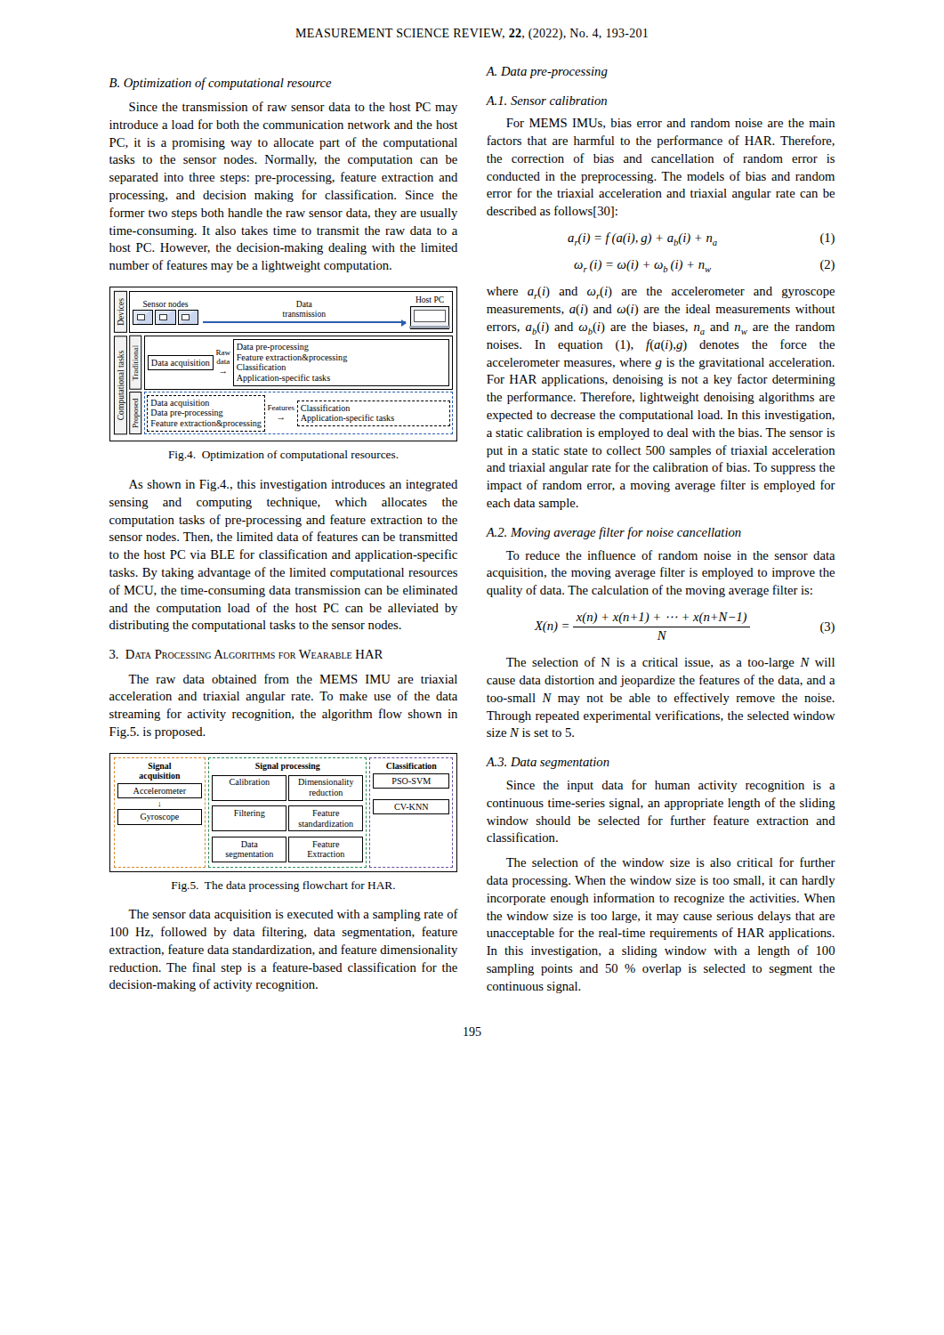MEASUREMENT SCIENCE REVIEW, 22, (2022), No. 4, 193-201
B. Optimization of computational resource
Since the transmission of raw sensor data to the host PC may introduce a load for both the communication network and the host PC, it is a promising way to allocate part of the computational tasks to the sensor nodes. Normally, the computation can be separated into three steps: pre-processing, feature extraction and processing, and decision making for classification. Since the former two steps both handle the raw sensor data, they are usually time-consuming. It also takes time to transmit the raw data to a host PC. However, the decision-making dealing with the limited number of features may be a lightweight computation.
Devices
Sensor nodes
Data
transmission
Host PC
Computational tasks
Traditional
Data acquisition
Raw
data
→
Data pre-processing
Feature extraction&processing
Classification
Application-specific tasks
Proposed
Data acquisition
Data pre-processing
Feature extraction&processing
Features
→
Classification
Application-specific tasks
Fig.4. Optimization of computational resources.
As shown in Fig.4., this investigation introduces an integrated sensing and computing technique, which allocates the computation tasks of pre-processing and feature extraction to the sensor nodes. Then, the limited data of features can be transmitted to the host PC via BLE for classification and application-specific tasks. By taking advantage of the limited computational resources of MCU, the time-consuming data transmission can be eliminated and the computation load of the host PC can be alleviated by distributing the computational tasks to the sensor nodes.
3. Data Processing Algorithms for Wearable HAR
The raw data obtained from the MEMS IMU are triaxial acceleration and triaxial angular rate. To make use of the data streaming for activity recognition, the algorithm flow shown in Fig.5. is proposed.
Signal
acquisition
Accelerometer
↓
Gyroscope
Signal processing
Calibration
Dimensionality
reduction
Filtering
Feature
standardization
Data
segmentation
Feature
Extraction
Classification
PSO-SVM
CV-KNN
Fig.5. The data processing flowchart for HAR.
The sensor data acquisition is executed with a sampling rate of 100 Hz, followed by data filtering, data segmentation, feature extraction, feature data standardization, and feature dimensionality reduction. The final step is a feature-based classification for the decision-making of activity recognition.
A. Data pre-processing
A.1. Sensor calibration
For MEMS IMUs, bias error and random noise are the main factors that are harmful to the performance of HAR. Therefore, the correction of bias and cancellation of random error is conducted in the preprocessing. The models of bias and random error for the triaxial acceleration and triaxial angular rate can be described as follows[30]:
ar(i) = f (a(i), g) + ab(i) + na
(1)
ωr (i) = ω(i) + ωb (i) + nw
(2)
where ar(i) and ωr(i) are the accelerometer and gyroscope measurements, a(i) and ω(i) are the ideal measurements without errors, ab(i) and ωb(i) are the biases, na and nw are the random noises. In equation (1), f(a(i),g) denotes the force the accelerometer measures, where g is the gravitational acceleration. For HAR applications, denoising is not a key factor determining the performance. Therefore, lightweight denoising algorithms are expected to decrease the computational load. In this investigation, a static calibration is employed to deal with the bias. The sensor is put in a static state to collect 500 samples of triaxial acceleration and triaxial angular rate for the calibration of bias. To suppress the impact of random error, a moving average filter is employed for each data sample.
A.2. Moving average filter for noise cancellation
To reduce the influence of random noise in the sensor data acquisition, the moving average filter is employed to improve the quality of data. The calculation of the moving average filter is:
X(n) = x(n) + x(n+1) + ⋯ + x(n+N−1) N
(3)
The selection of N is a critical issue, as a too-large N will cause data distortion and jeopardize the features of the data, and a too-small N may not be able to effectively remove the noise. Through repeated experimental verifications, the selected window size N is set to 5.
A.3. Data segmentation
Since the input data for human activity recognition is a continuous time-series signal, an appropriate length of the sliding window should be selected for further feature extraction and classification.
The selection of the window size is also critical for further data processing. When the window size is too small, it can hardly incorporate enough information to recognize the activities. When the window size is too large, it may cause serious delays that are unacceptable for the real-time requirements of HAR applications. In this investigation, a sliding window with a length of 100 sampling points and 50 % overlap is selected to segment the continuous signal.
195